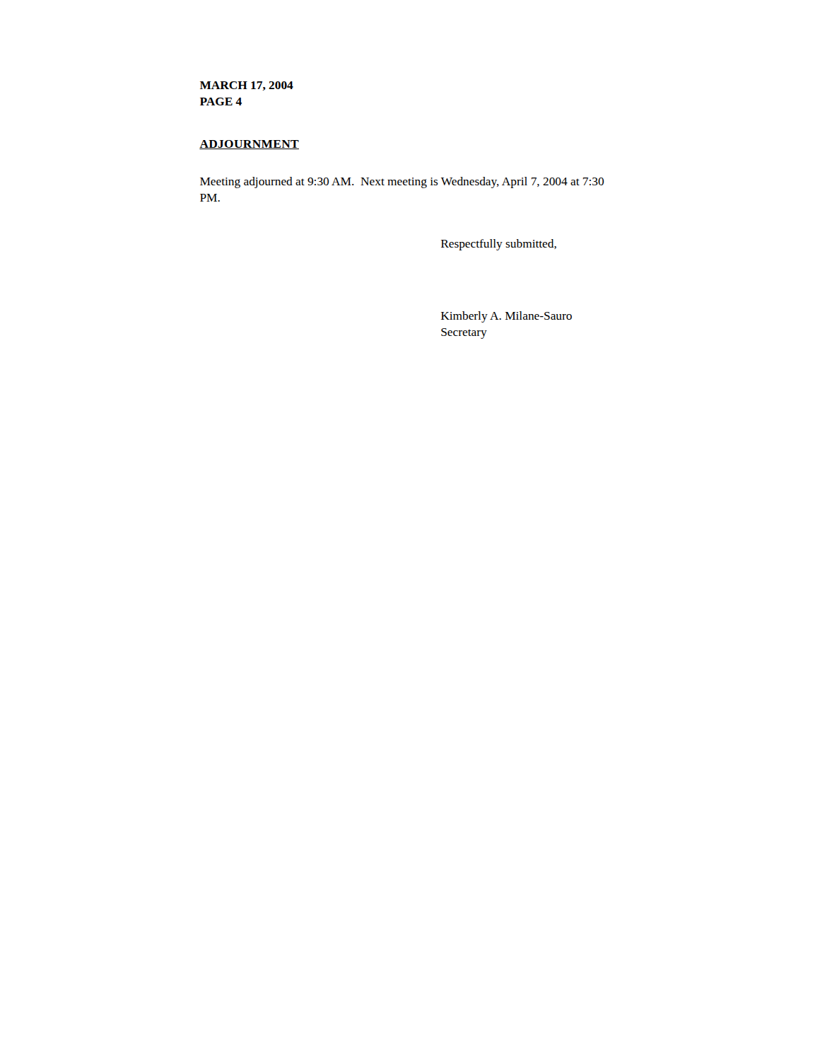MARCH 17, 2004
PAGE 4
ADJOURNMENT
Meeting adjourned at 9:30 AM. Next meeting is Wednesday, April 7, 2004 at 7:30 PM.
Respectfully submitted,
Kimberly A. Milane-Sauro
Secretary